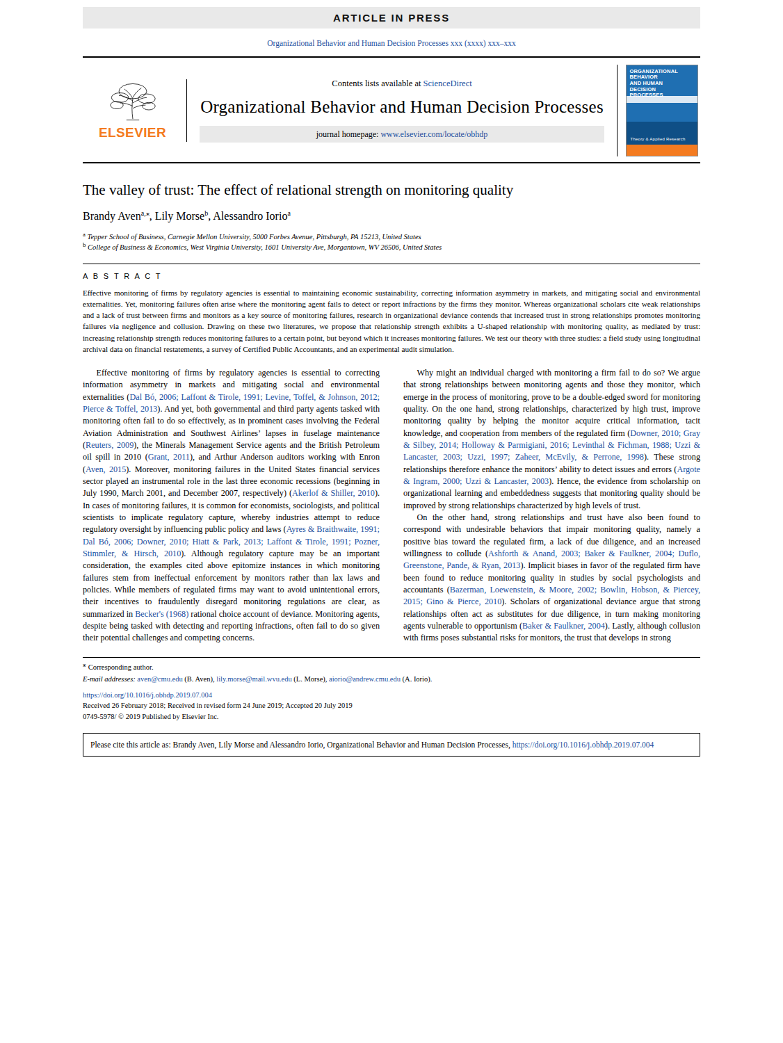ARTICLE IN PRESS
Organizational Behavior and Human Decision Processes xxx (xxxx) xxx–xxx
ELSEVIER
Contents lists available at ScienceDirect
Organizational Behavior and Human Decision Processes
journal homepage: www.elsevier.com/locate/obhdp
ORGANIZATIONAL
BEHAVIOR
AND HUMAN
DECISION
PROCESSES
Theory & Applied Research
The valley of trust: The effect of relational strength on monitoring quality
Brandy Avena,⁎, Lily Morseb, Alessandro Iorioa
a Tepper School of Business, Carnegie Mellon University, 5000 Forbes Avenue, Pittsburgh, PA 15213, United States
b College of Business & Economics, West Virginia University, 1601 University Ave, Morgantown, WV 26506, United States
A B S T R A C T
Effective monitoring of firms by regulatory agencies is essential to maintaining economic sustainability, correcting information asymmetry in markets, and mitigating social and environmental externalities. Yet, monitoring failures often arise where the monitoring agent fails to detect or report infractions by the firms they monitor. Whereas organizational scholars cite weak relationships and a lack of trust between firms and monitors as a key source of monitoring failures, research in organizational deviance contends that increased trust in strong relationships promotes monitoring failures via negligence and collusion. Drawing on these two literatures, we propose that relationship strength exhibits a U-shaped relationship with monitoring quality, as mediated by trust: increasing relationship strength reduces monitoring failures to a certain point, but beyond which it increases monitoring failures. We test our theory with three studies: a field study using longitudinal archival data on financial restatements, a survey of Certified Public Accountants, and an experimental audit simulation.
Effective monitoring of firms by regulatory agencies is essential to correcting information asymmetry in markets and mitigating social and environmental externalities (Dal Bó, 2006; Laffont & Tirole, 1991; Levine, Toffel, & Johnson, 2012; Pierce & Toffel, 2013). And yet, both governmental and third party agents tasked with monitoring often fail to do so effectively, as in prominent cases involving the Federal Aviation Administration and Southwest Airlines’ lapses in fuselage maintenance (Reuters, 2009), the Minerals Management Service agents and the British Petroleum oil spill in 2010 (Grant, 2011), and Arthur Anderson auditors working with Enron (Aven, 2015). Moreover, monitoring failures in the United States financial services sector played an instrumental role in the last three economic recessions (beginning in July 1990, March 2001, and December 2007, respectively) (Akerlof & Shiller, 2010). In cases of monitoring failures, it is common for economists, sociologists, and political scientists to implicate regulatory capture, whereby industries attempt to reduce regulatory oversight by influencing public policy and laws (Ayres & Braithwaite, 1991; Dal Bó, 2006; Downer, 2010; Hiatt & Park, 2013; Laffont & Tirole, 1991; Pozner, Stimmler, & Hirsch, 2010). Although regulatory capture may be an important consideration, the examples cited above epitomize instances in which monitoring failures stem from ineffectual enforcement by monitors rather than lax laws and policies. While members of regulated firms may want to avoid unintentional errors, their incentives to fraudulently disregard monitoring regulations are clear, as summarized in Becker's (1968) rational choice account of deviance. Monitoring agents, despite being tasked with detecting and reporting infractions, often fail to do so given their potential challenges and competing concerns.
Why might an individual charged with monitoring a firm fail to do so? We argue that strong relationships between monitoring agents and those they monitor, which emerge in the process of monitoring, prove to be a double-edged sword for monitoring quality. On the one hand, strong relationships, characterized by high trust, improve monitoring quality by helping the monitor acquire critical information, tacit knowledge, and cooperation from members of the regulated firm (Downer, 2010; Gray & Silbey, 2014; Holloway & Parmigiani, 2016; Levinthal & Fichman, 1988; Uzzi & Lancaster, 2003; Uzzi, 1997; Zaheer, McEvily, & Perrone, 1998). These strong relationships therefore enhance the monitors’ ability to detect issues and errors (Argote & Ingram, 2000; Uzzi & Lancaster, 2003). Hence, the evidence from scholarship on organizational learning and embeddedness suggests that monitoring quality should be improved by strong relationships characterized by high levels of trust.
On the other hand, strong relationships and trust have also been found to correspond with undesirable behaviors that impair monitoring quality, namely a positive bias toward the regulated firm, a lack of due diligence, and an increased willingness to collude (Ashforth & Anand, 2003; Baker & Faulkner, 2004; Duflo, Greenstone, Pande, & Ryan, 2013). Implicit biases in favor of the regulated firm have been found to reduce monitoring quality in studies by social psychologists and accountants (Bazerman, Loewenstein, & Moore, 2002; Bowlin, Hobson, & Piercey, 2015; Gino & Pierce, 2010). Scholars of organizational deviance argue that strong relationships often act as substitutes for due diligence, in turn making monitoring agents vulnerable to opportunism (Baker & Faulkner, 2004). Lastly, although collusion with firms poses substantial risks for monitors, the trust that develops in strong
⁎ Corresponding author.
E-mail addresses: aven@cmu.edu (B. Aven), lily.morse@mail.wvu.edu (L. Morse), aiorio@andrew.cmu.edu (A. Iorio).
https://doi.org/10.1016/j.obhdp.2019.07.004
Received 26 February 2018; Received in revised form 24 June 2019; Accepted 20 July 2019
0749-5978/ © 2019 Published by Elsevier Inc.
Please cite this article as: Brandy Aven, Lily Morse and Alessandro Iorio, Organizational Behavior and Human Decision Processes, https://doi.org/10.1016/j.obhdp.2019.07.004